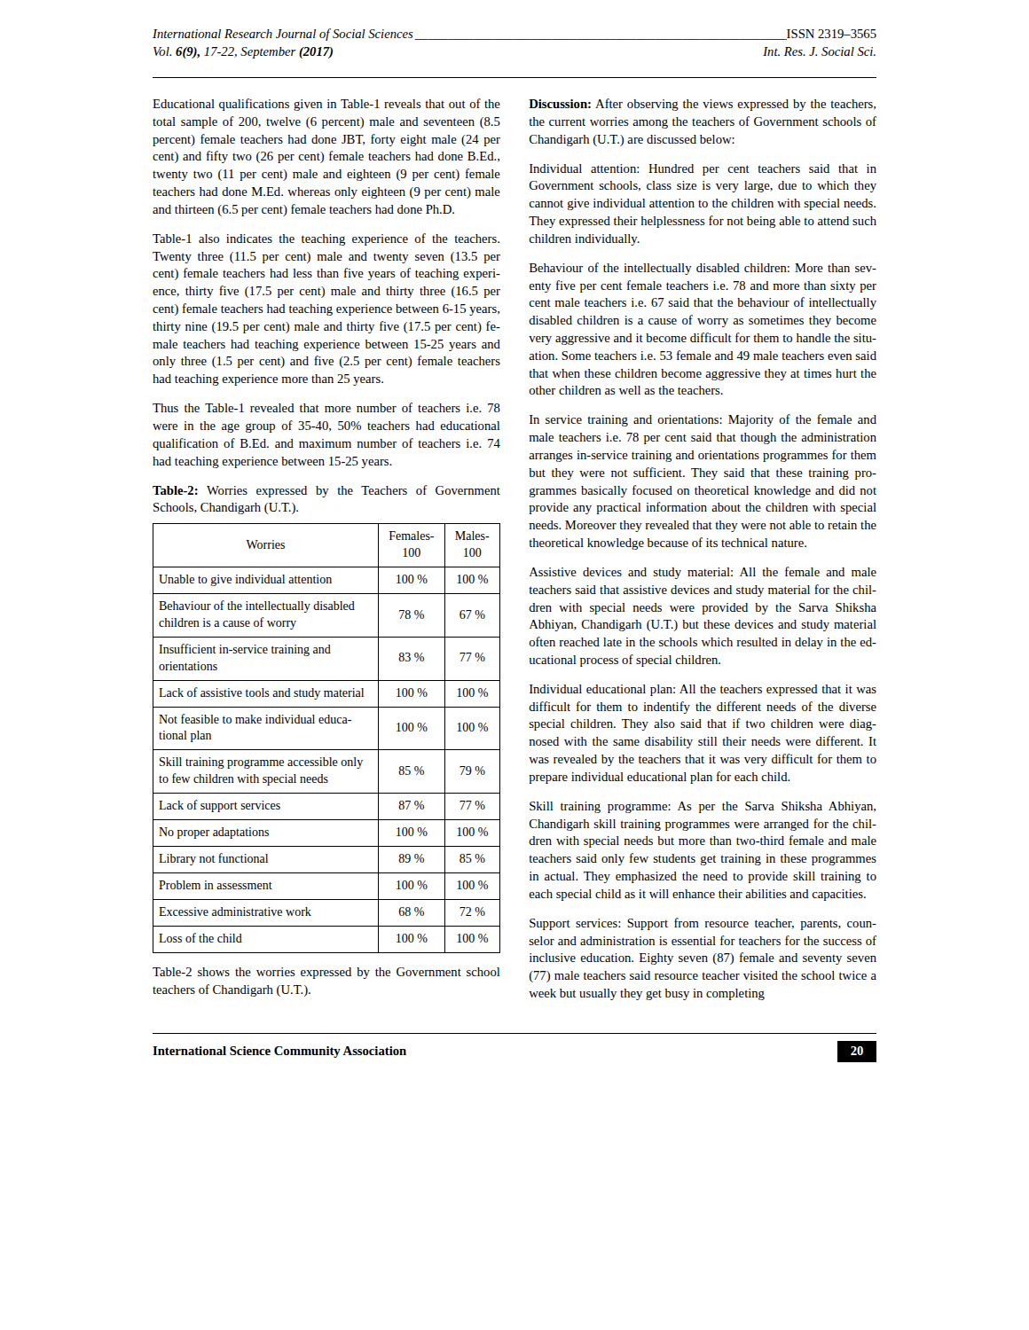International Research Journal of Social Sciences _______________________________________________________________ ISSN 2319–3565
Vol. 6(9), 17-22, September (2017) Int. Res. J. Social Sci.
Educational qualifications given in Table-1 reveals that out of the total sample of 200, twelve (6 percent) male and seventeen (8.5 percent) female teachers had done JBT, forty eight male (24 per cent) and fifty two (26 per cent) female teachers had done B.Ed., twenty two (11 per cent) male and eighteen (9 per cent) female teachers had done M.Ed. whereas only eighteen (9 per cent) male and thirteen (6.5 per cent) female teachers had done Ph.D.
Table-1 also indicates the teaching experience of the teachers. Twenty three (11.5 per cent) male and twenty seven (13.5 per cent) female teachers had less than five years of teaching experience, thirty five (17.5 per cent) male and thirty three (16.5 per cent) female teachers had teaching experience between 6-15 years, thirty nine (19.5 per cent) male and thirty five (17.5 per cent) female teachers had teaching experience between 15-25 years and only three (1.5 per cent) and five (2.5 per cent) female teachers had teaching experience more than 25 years.
Thus the Table-1 revealed that more number of teachers i.e. 78 were in the age group of 35-40, 50% teachers had educational qualification of B.Ed. and maximum number of teachers i.e. 74 had teaching experience between 15-25 years.
Table-2: Worries expressed by the Teachers of Government Schools, Chandigarh (U.T.).
| Worries | Females-100 | Males-100 |
| --- | --- | --- |
| Unable to give individual attention | 100 % | 100 % |
| Behaviour of the intellectually disabled children is a cause of worry | 78 % | 67 % |
| Insufficient in-service training and orientations | 83 % | 77 % |
| Lack of assistive tools and study material | 100 % | 100 % |
| Not feasible to make individual educational plan | 100 % | 100 % |
| Skill training programme accessible only to few children with special needs | 85 % | 79 % |
| Lack of support services | 87 % | 77 % |
| No proper adaptations | 100 % | 100 % |
| Library not functional | 89 % | 85 % |
| Problem in assessment | 100 % | 100 % |
| Excessive administrative work | 68 % | 72 % |
| Loss of the child | 100 % | 100 % |
Table-2 shows the worries expressed by the Government school teachers of Chandigarh (U.T.).
Discussion: After observing the views expressed by the teachers, the current worries among the teachers of Government schools of Chandigarh (U.T.) are discussed below:
Individual attention: Hundred per cent teachers said that in Government schools, class size is very large, due to which they cannot give individual attention to the children with special needs. They expressed their helplessness for not being able to attend such children individually.
Behaviour of the intellectually disabled children: More than seventy five per cent female teachers i.e. 78 and more than sixty per cent male teachers i.e. 67 said that the behaviour of intellectually disabled children is a cause of worry as sometimes they become very aggressive and it become difficult for them to handle the situation. Some teachers i.e. 53 female and 49 male teachers even said that when these children become aggressive they at times hurt the other children as well as the teachers.
In service training and orientations: Majority of the female and male teachers i.e. 78 per cent said that though the administration arranges in-service training and orientations programmes for them but they were not sufficient. They said that these training programmes basically focused on theoretical knowledge and did not provide any practical information about the children with special needs. Moreover they revealed that they were not able to retain the theoretical knowledge because of its technical nature.
Assistive devices and study material: All the female and male teachers said that assistive devices and study material for the children with special needs were provided by the Sarva Shiksha Abhiyan, Chandigarh (U.T.) but these devices and study material often reached late in the schools which resulted in delay in the educational process of special children.
Individual educational plan: All the teachers expressed that it was difficult for them to indentify the different needs of the diverse special children. They also said that if two children were diagnosed with the same disability still their needs were different. It was revealed by the teachers that it was very difficult for them to prepare individual educational plan for each child.
Skill training programme: As per the Sarva Shiksha Abhiyan, Chandigarh skill training programmes were arranged for the children with special needs but more than two-third female and male teachers said only few students get training in these programmes in actual. They emphasized the need to provide skill training to each special child as it will enhance their abilities and capacities.
Support services: Support from resource teacher, parents, counselor and administration is essential for teachers for the success of inclusive education. Eighty seven (87) female and seventy seven (77) male teachers said resource teacher visited the school twice a week but usually they get busy in completing
International Science Community Association 20